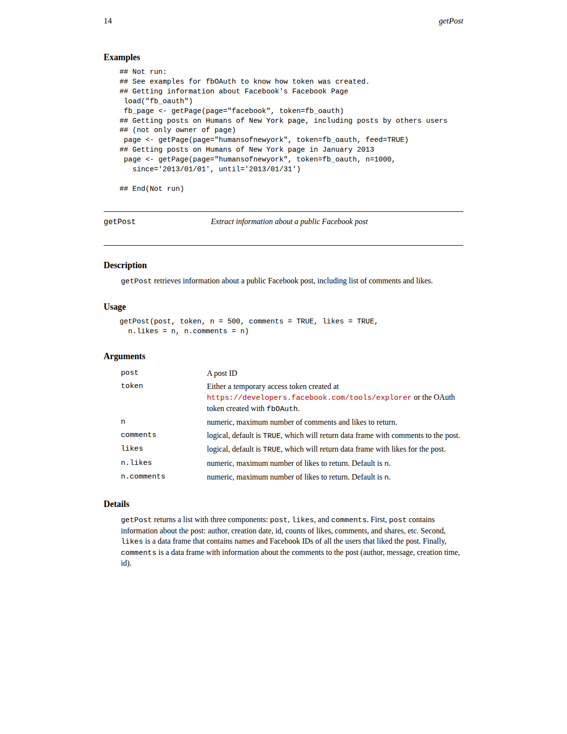14 getPost
Examples
## Not run: 
## See examples for fbOAuth to know how token was created.
## Getting information about Facebook's Facebook Page
 load("fb_oauth")
 fb_page <- getPage(page="facebook", token=fb_oauth)
## Getting posts on Humans of New York page, including posts by others users
## (not only owner of page)
 page <- getPage(page="humansofnewyork", token=fb_oauth, feed=TRUE)
## Getting posts on Humans of New York page in January 2013
 page <- getPage(page="humansofnewyork", token=fb_oauth, n=1000,
   since='2013/01/01', until='2013/01/31')

## End(Not run)
getPost Extract information about a public Facebook post
Description
getPost retrieves information about a public Facebook post, including list of comments and likes.
Usage
getPost(post, token, n = 500, comments = TRUE, likes = TRUE,
  n.likes = n, n.comments = n)
Arguments
post
A post ID
token
Either a temporary access token created at https://developers.facebook.com/tools/explorer or the OAuth token created with fbOAuth.
n
numeric, maximum number of comments and likes to return.
comments
logical, default is TRUE, which will return data frame with comments to the post.
likes
logical, default is TRUE, which will return data frame with likes for the post.
n.likes
numeric, maximum number of likes to return. Default is n.
n.comments
numeric, maximum number of likes to return. Default is n.
Details
getPost returns a list with three components: post, likes, and comments. First, post contains information about the post: author, creation date, id, counts of likes, comments, and shares, etc. Second, likes is a data frame that contains names and Facebook IDs of all the users that liked the post. Finally, comments is a data frame with information about the comments to the post (author, message, creation time, id).